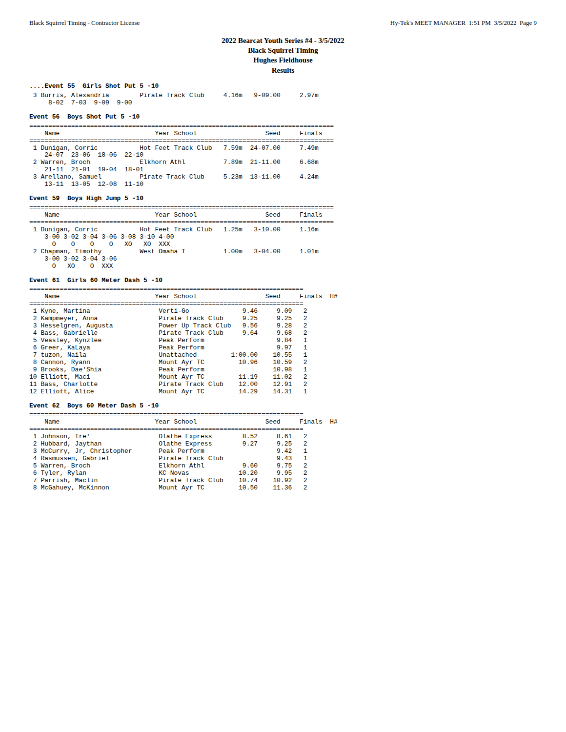Black Squirrel Timing - Contractor License Hy-Tek's MEET MANAGER 1:51 PM 3/5/2022 Page 9
2022 Bearcat Youth Series #4 - 3/5/2022
Black Squirrel Timing
Hughes Fieldhouse
Results
....Event 55 Girls Shot Put 5 -10
 3 Burris, Alexandria        Pirate Track Club     4.16m   9-09.00     2.97m
     8-02  7-03  9-09  9-00
Event 56 Boys Shot Put 5 -10
================================================================================
    Name                         Year School                  Seed     Finals
================================================================================
 1 Dunigan, Corric           Hot Feet Track Club   7.59m  24-07.00     7.49m
    24-07  23-06  18-06  22-10
 2 Warren, Broch             Elkhorn Athl          7.89m  21-11.00     6.68m
    21-11  21-01  19-04  18-01
 3 Arellano, Samuel          Pirate Track Club     5.23m  13-11.00     4.24m
    13-11  13-05  12-08  11-10
Event 59 Boys High Jump 5 -10
================================================================================
    Name                         Year School                  Seed     Finals
================================================================================
 1 Dunigan, Corric           Hot Feet Track Club   1.25m   3-10.00     1.16m
    3-00 3-02 3-04 3-06 3-08 3-10 4-00
      O    O    O    O   XO   XO  XXX
 2 Chapman, Timothy          West Omaha T          1.00m   3-04.00     1.01m
    3-00 3-02 3-04 3-06
      O   XO    O  XXX
Event 61 Girls 60 Meter Dash 5 -10
========================================================================
    Name                         Year School                  Seed     Finals  H#
========================================================================
 1 Kyne, Martina                  Verti-Go              9.46     9.09   2
 2 Kampmeyer, Anna                Pirate Track Club     9.25     9.25   2
 3 Hesselgren, Augusta            Power Up Track Club   9.56     9.28   2
 4 Bass, Gabrielle                Pirate Track Club     9.64     9.68   2
 5 Veasley, Kynzlee               Peak Perform                   9.84   1
 6 Greer, KaLaya                  Peak Perform                   9.97   1
 7 tuzon, Naila                   Unattached         1:00.00    10.55   1
 8 Cannon, Ryann                  Mount Ayr TC         10.96    10.59   2
 9 Brooks, Dae'Shia               Peak Perform                  10.98   1
10 Elliott, Maci                  Mount Ayr TC         11.19    11.02   2
11 Bass, Charlotte                Pirate Track Club    12.00    12.91   2
12 Elliott, Alice                 Mount Ayr TC         14.29    14.31   1
Event 62 Boys 60 Meter Dash 5 -10
========================================================================
    Name                         Year School                  Seed     Finals  H#
========================================================================
 1 Johnson, Tre'                  Olathe Express        8.52     8.61   2
 2 Hubbard, Jaythan               Olathe Express        9.27     9.25   2
 3 McCurry, Jr, Christopher       Peak Perform                   9.42   1
 4 Rasmussen, Gabriel             Pirate Track Club              9.43   1
 5 Warren, Broch                  Elkhorn Athl          9.60     9.75   2
 6 Tyler, Rylan                   KC Novas             10.20     9.95   2
 7 Parrish, Maclin                Pirate Track Club    10.74    10.92   2
 8 McGahuey, McKinnon             Mount Ayr TC         10.50    11.36   2